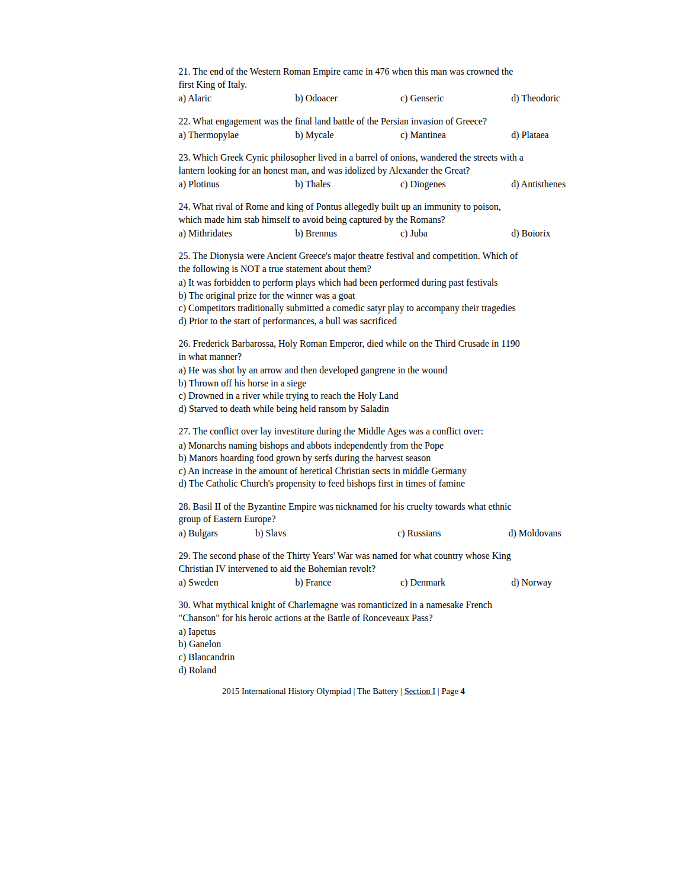21. The end of the Western Roman Empire came in 476 when this man was crowned the first King of Italy.
a) Alaric b) Odoacer c) Genseric d) Theodoric
22. What engagement was the final land battle of the Persian invasion of Greece?
a) Thermopylae b) Mycale c) Mantinea d) Plataea
23. Which Greek Cynic philosopher lived in a barrel of onions, wandered the streets with a lantern looking for an honest man, and was idolized by Alexander the Great?
a) Plotinus b) Thales c) Diogenes d) Antisthenes
24. What rival of Rome and king of Pontus allegedly built up an immunity to poison, which made him stab himself to avoid being captured by the Romans?
a) Mithridates b) Brennus c) Juba d) Boiorix
25. The Dionysia were Ancient Greece's major theatre festival and competition. Which of the following is NOT a true statement about them?
a) It was forbidden to perform plays which had been performed during past festivals
b) The original prize for the winner was a goat
c) Competitors traditionally submitted a comedic satyr play to accompany their tragedies
d) Prior to the start of performances, a bull was sacrificed
26. Frederick Barbarossa, Holy Roman Emperor, died while on the Third Crusade in 1190 in what manner?
a) He was shot by an arrow and then developed gangrene in the wound
b) Thrown off his horse in a siege
c) Drowned in a river while trying to reach the Holy Land
d) Starved to death while being held ransom by Saladin
27. The conflict over lay investiture during the Middle Ages was a conflict over:
a) Monarchs naming bishops and abbots independently from the Pope
b) Manors hoarding food grown by serfs during the harvest season
c) An increase in the amount of heretical Christian sects in middle Germany
d) The Catholic Church's propensity to feed bishops first in times of famine
28. Basil II of the Byzantine Empire was nicknamed for his cruelty towards what ethnic group of Eastern Europe?
a) Bulgars b) Slavs c) Russians d) Moldovans
29. The second phase of the Thirty Years' War was named for what country whose King Christian IV intervened to aid the Bohemian revolt?
a) Sweden b) France c) Denmark d) Norway
30. What mythical knight of Charlemagne was romanticized in a namesake French "Chanson" for his heroic actions at the Battle of Ronceveaux Pass?
a) Iapetus
b) Ganelon
c) Blancandrin
d) Roland
2015 International History Olympiad | The Battery | Section I | Page 4